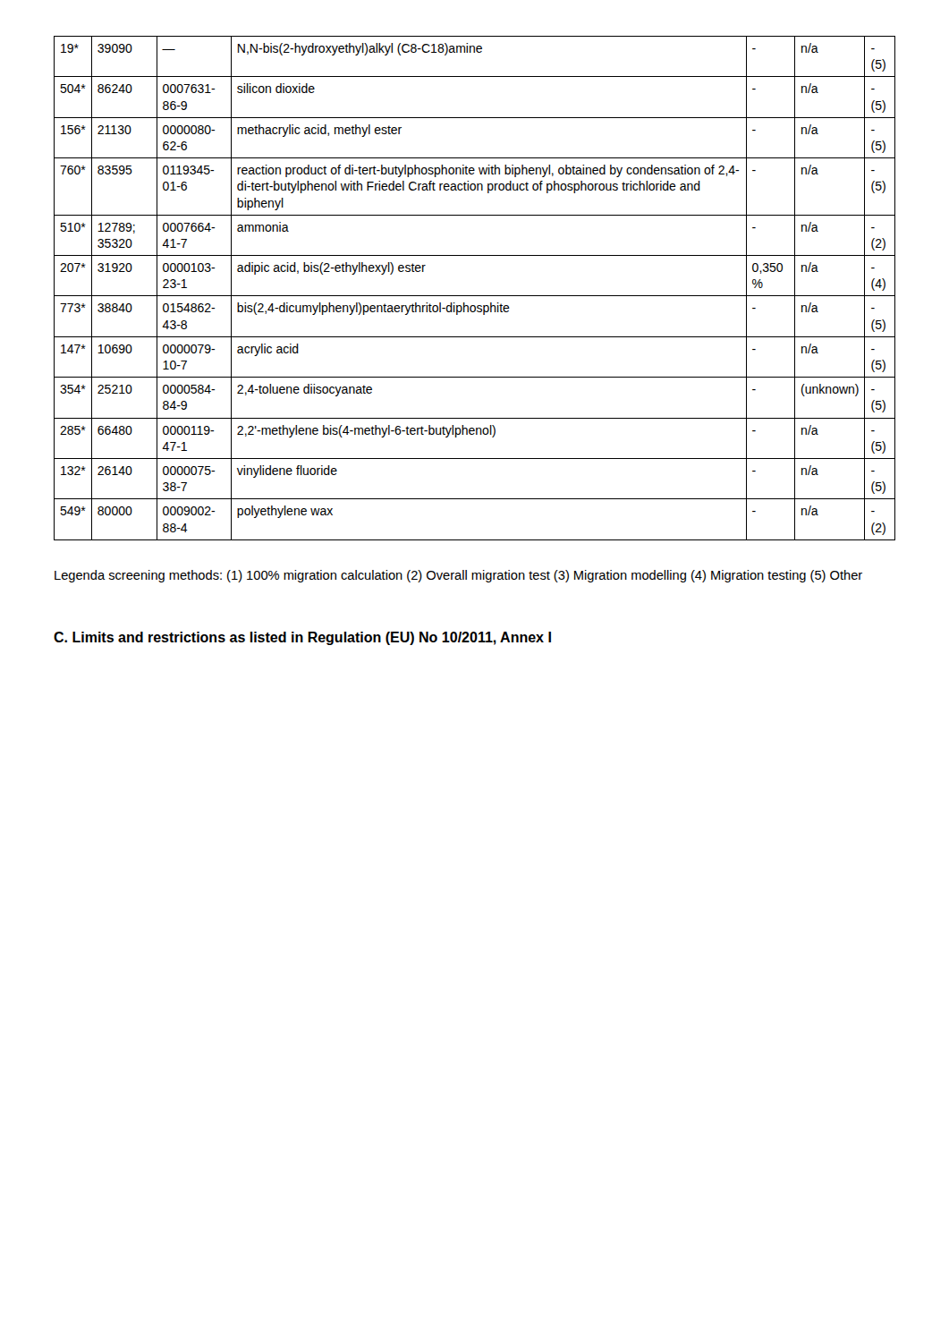| 19* | 39090 | — | N,N-bis(2-hydroxyethyl)alkyl (C8-C18)amine | - | n/a | - (5) |
| 504* | 86240 | 0007631-86-9 | silicon dioxide | - | n/a | - (5) |
| 156* | 21130 | 0000080-62-6 | methacrylic acid, methyl ester | - | n/a | - (5) |
| 760* | 83595 | 0119345-01-6 | reaction product of di-tert-butylphosphonite with biphenyl, obtained by condensation of 2,4-di-tert-butylphenol with Friedel Craft reaction product of phosphorous trichloride and biphenyl | - | n/a | - (5) |
| 510* | 12789; 35320 | 0007664-41-7 | ammonia | - | n/a | - (2) |
| 207* | 31920 | 0000103-23-1 | adipic acid, bis(2-ethylhexyl) ester | 0,350 % | n/a | - (4) |
| 773* | 38840 | 0154862-43-8 | bis(2,4-dicumylphenyl)pentaerythritol-diphosphite | - | n/a | - (5) |
| 147* | 10690 | 0000079-10-7 | acrylic acid | - | n/a | - (5) |
| 354* | 25210 | 0000584-84-9 | 2,4-toluene diisocyanate | - | (unknown) | - (5) |
| 285* | 66480 | 0000119-47-1 | 2,2'-methylene bis(4-methyl-6-tert-butylphenol) | - | n/a | - (5) |
| 132* | 26140 | 0000075-38-7 | vinylidene fluoride | - | n/a | - (5) |
| 549* | 80000 | 0009002-88-4 | polyethylene wax | - | n/a | - (2) |
Legenda screening methods: (1) 100% migration calculation (2) Overall migration test (3) Migration modelling (4) Migration testing (5) Other
C. Limits and restrictions as listed in Regulation (EU) No 10/2011, Annex I